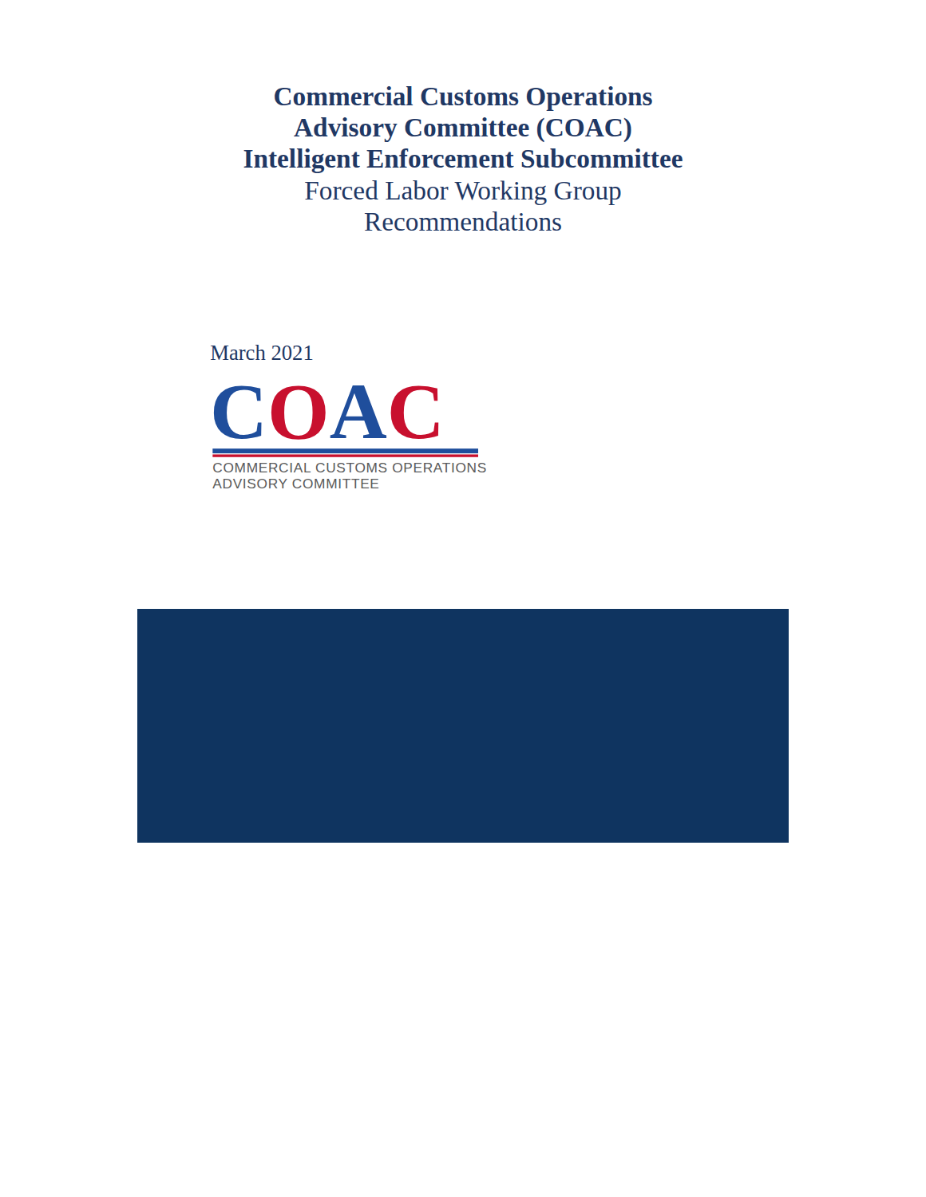Commercial Customs Operations
Advisory Committee (COAC)
Intelligent Enforcement Subcommittee
Forced Labor Working Group
Recommendations
March 2021